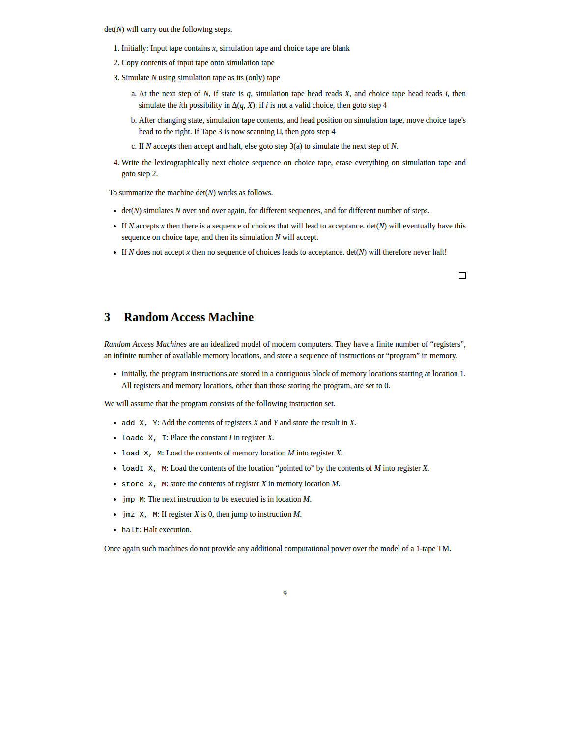det(N) will carry out the following steps.
Initially: Input tape contains x, simulation tape and choice tape are blank
Copy contents of input tape onto simulation tape
Simulate N using simulation tape as its (only) tape
At the next step of N, if state is q, simulation tape head reads X, and choice tape head reads i, then simulate the ith possibility in Δ(q, X); if i is not a valid choice, then goto step 4
After changing state, simulation tape contents, and head position on simulation tape, move choice tape's head to the right. If Tape 3 is now scanning ⊔, then goto step 4
If N accepts then accept and halt, else goto step 3(a) to simulate the next step of N.
Write the lexicographically next choice sequence on choice tape, erase everything on simulation tape and goto step 2.
To summarize the machine det(N) works as follows.
det(N) simulates N over and over again, for different sequences, and for different number of steps.
If N accepts x then there is a sequence of choices that will lead to acceptance. det(N) will eventually have this sequence on choice tape, and then its simulation N will accept.
If N does not accept x then no sequence of choices leads to acceptance. det(N) will therefore never halt!
3 Random Access Machine
Random Access Machines are an idealized model of modern computers. They have a finite number of “registers”, an infinite number of available memory locations, and store a sequence of instructions or “program” in memory.
Initially, the program instructions are stored in a contiguous block of memory locations starting at location 1. All registers and memory locations, other than those storing the program, are set to 0.
We will assume that the program consists of the following instruction set.
add X, Y: Add the contents of registers X and Y and store the result in X.
loadc X, I: Place the constant I in register X.
load X, M: Load the contents of memory location M into register X.
loadI X, M: Load the contents of the location “pointed to” by the contents of M into register X.
store X, M: store the contents of register X in memory location M.
jmp M: The next instruction to be executed is in location M.
jmz X, M: If register X is 0, then jump to instruction M.
halt: Halt execution.
Once again such machines do not provide any additional computational power over the model of a 1-tape TM.
9